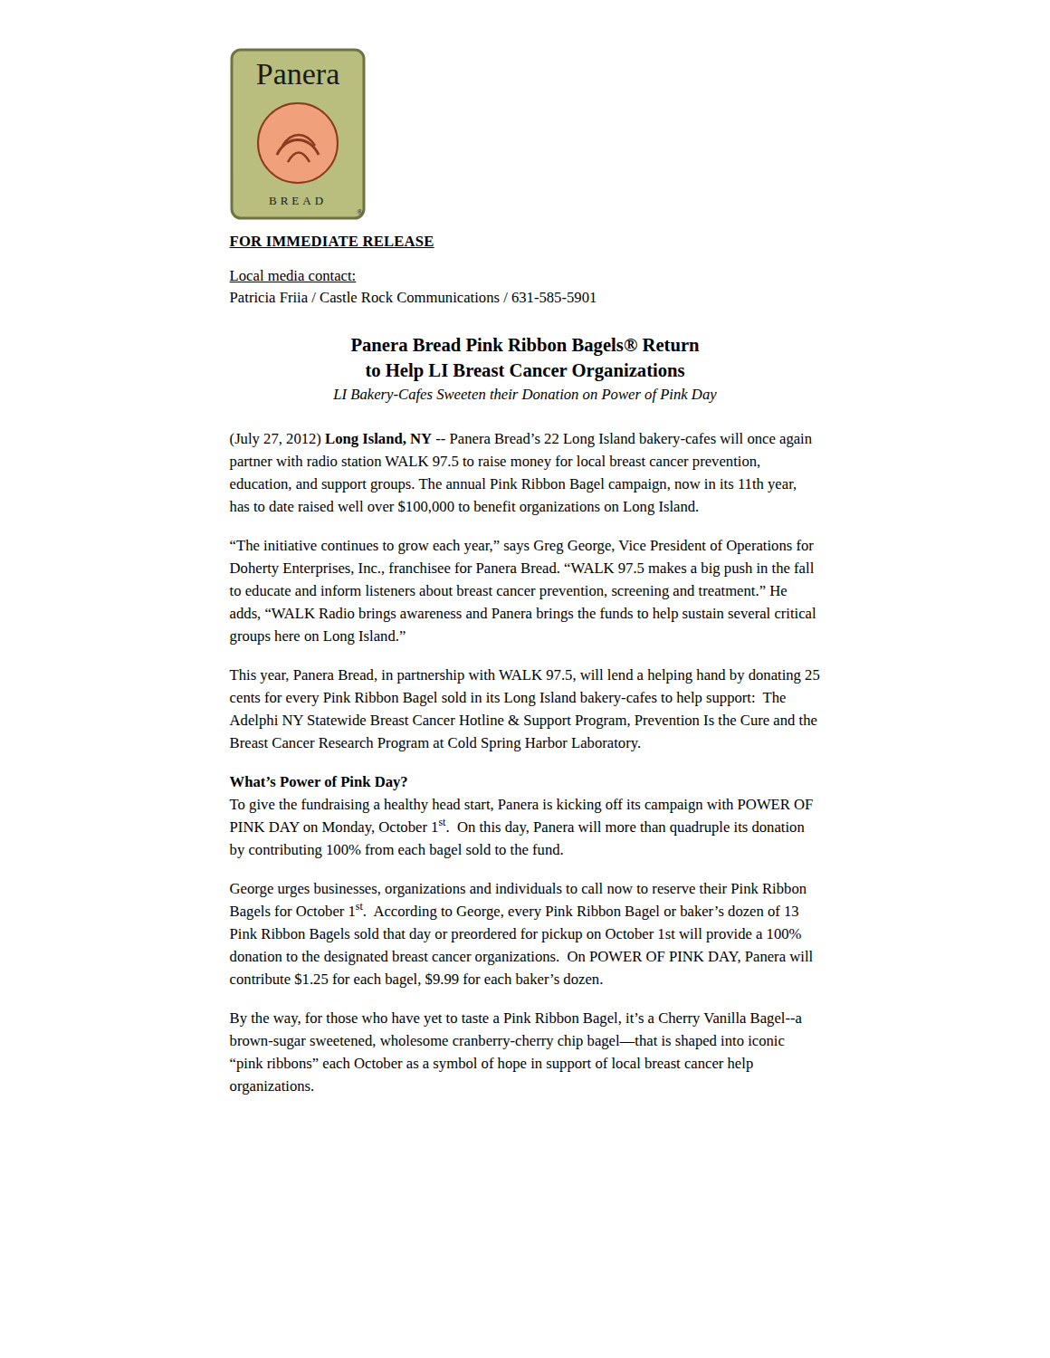Panera BREAD ®
FOR IMMEDIATE RELEASE
Local media contact:
Patricia Friia / Castle Rock Communications / 631-585-5901
Panera Bread Pink Ribbon Bagels® Return
to Help LI Breast Cancer Organizations
LI Bakery-Cafes Sweeten their Donation on Power of Pink Day
(July 27, 2012) Long Island, NY -- Panera Bread’s 22 Long Island bakery-cafes will once again partner with radio station WALK 97.5 to raise money for local breast cancer prevention, education, and support groups. The annual Pink Ribbon Bagel campaign, now in its 11th year, has to date raised well over $100,000 to benefit organizations on Long Island.
“The initiative continues to grow each year,” says Greg George, Vice President of Operations for Doherty Enterprises, Inc., franchisee for Panera Bread. “WALK 97.5 makes a big push in the fall to educate and inform listeners about breast cancer prevention, screening and treatment.” He adds, “WALK Radio brings awareness and Panera brings the funds to help sustain several critical groups here on Long Island.”
This year, Panera Bread, in partnership with WALK 97.5, will lend a helping hand by donating 25 cents for every Pink Ribbon Bagel sold in its Long Island bakery-cafes to help support: The Adelphi NY Statewide Breast Cancer Hotline & Support Program, Prevention Is the Cure and the Breast Cancer Research Program at Cold Spring Harbor Laboratory.
What’s Power of Pink Day?
To give the fundraising a healthy head start, Panera is kicking off its campaign with POWER OF PINK DAY on Monday, October 1st. On this day, Panera will more than quadruple its donation by contributing 100% from each bagel sold to the fund.
George urges businesses, organizations and individuals to call now to reserve their Pink Ribbon Bagels for October 1st. According to George, every Pink Ribbon Bagel or baker’s dozen of 13 Pink Ribbon Bagels sold that day or preordered for pickup on October 1st will provide a 100% donation to the designated breast cancer organizations. On POWER OF PINK DAY, Panera will contribute $1.25 for each bagel, $9.99 for each baker’s dozen.
By the way, for those who have yet to taste a Pink Ribbon Bagel, it’s a Cherry Vanilla Bagel--a brown-sugar sweetened, wholesome cranberry-cherry chip bagel—that is shaped into iconic “pink ribbons” each October as a symbol of hope in support of local breast cancer help organizations.